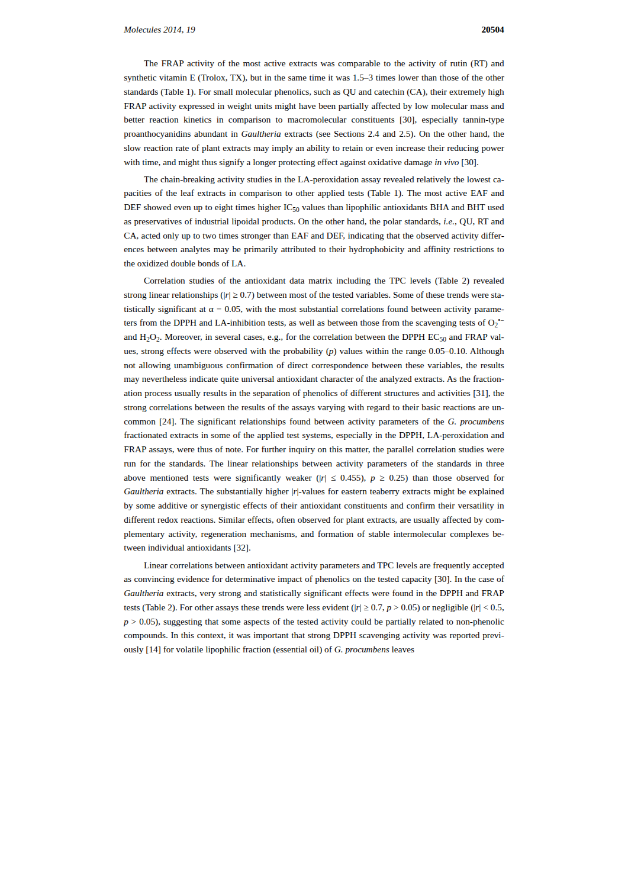Molecules 2014, 19 20504
The FRAP activity of the most active extracts was comparable to the activity of rutin (RT) and synthetic vitamin E (Trolox, TX), but in the same time it was 1.5–3 times lower than those of the other standards (Table 1). For small molecular phenolics, such as QU and catechin (CA), their extremely high FRAP activity expressed in weight units might have been partially affected by low molecular mass and better reaction kinetics in comparison to macromolecular constituents [30], especially tannin-type proanthocyanidins abundant in Gaultheria extracts (see Sections 2.4 and 2.5). On the other hand, the slow reaction rate of plant extracts may imply an ability to retain or even increase their reducing power with time, and might thus signify a longer protecting effect against oxidative damage in vivo [30].
The chain-breaking activity studies in the LA-peroxidation assay revealed relatively the lowest capacities of the leaf extracts in comparison to other applied tests (Table 1). The most active EAF and DEF showed even up to eight times higher IC50 values than lipophilic antioxidants BHA and BHT used as preservatives of industrial lipoidal products. On the other hand, the polar standards, i.e., QU, RT and CA, acted only up to two times stronger than EAF and DEF, indicating that the observed activity differences between analytes may be primarily attributed to their hydrophobicity and affinity restrictions to the oxidized double bonds of LA.
Correlation studies of the antioxidant data matrix including the TPC levels (Table 2) revealed strong linear relationships (|r| ≥ 0.7) between most of the tested variables. Some of these trends were statistically significant at α = 0.05, with the most substantial correlations found between activity parameters from the DPPH and LA-inhibition tests, as well as between those from the scavenging tests of O2•− and H2O2. Moreover, in several cases, e.g., for the correlation between the DPPH EC50 and FRAP values, strong effects were observed with the probability (p) values within the range 0.05–0.10. Although not allowing unambiguous confirmation of direct correspondence between these variables, the results may nevertheless indicate quite universal antioxidant character of the analyzed extracts. As the fractionation process usually results in the separation of phenolics of different structures and activities [31], the strong correlations between the results of the assays varying with regard to their basic reactions are uncommon [24]. The significant relationships found between activity parameters of the G. procumbens fractionated extracts in some of the applied test systems, especially in the DPPH, LA-peroxidation and FRAP assays, were thus of note. For further inquiry on this matter, the parallel correlation studies were run for the standards. The linear relationships between activity parameters of the standards in three above mentioned tests were significantly weaker (|r| ≤ 0.455), p ≥ 0.25) than those observed for Gaultheria extracts. The substantially higher |r|-values for eastern teaberry extracts might be explained by some additive or synergistic effects of their antioxidant constituents and confirm their versatility in different redox reactions. Similar effects, often observed for plant extracts, are usually affected by complementary activity, regeneration mechanisms, and formation of stable intermolecular complexes between individual antioxidants [32].
Linear correlations between antioxidant activity parameters and TPC levels are frequently accepted as convincing evidence for determinative impact of phenolics on the tested capacity [30]. In the case of Gaultheria extracts, very strong and statistically significant effects were found in the DPPH and FRAP tests (Table 2). For other assays these trends were less evident (|r| ≥ 0.7, p > 0.05) or negligible (|r| < 0.5, p > 0.05), suggesting that some aspects of the tested activity could be partially related to non-phenolic compounds. In this context, it was important that strong DPPH scavenging activity was reported previously [14] for volatile lipophilic fraction (essential oil) of G. procumbens leaves